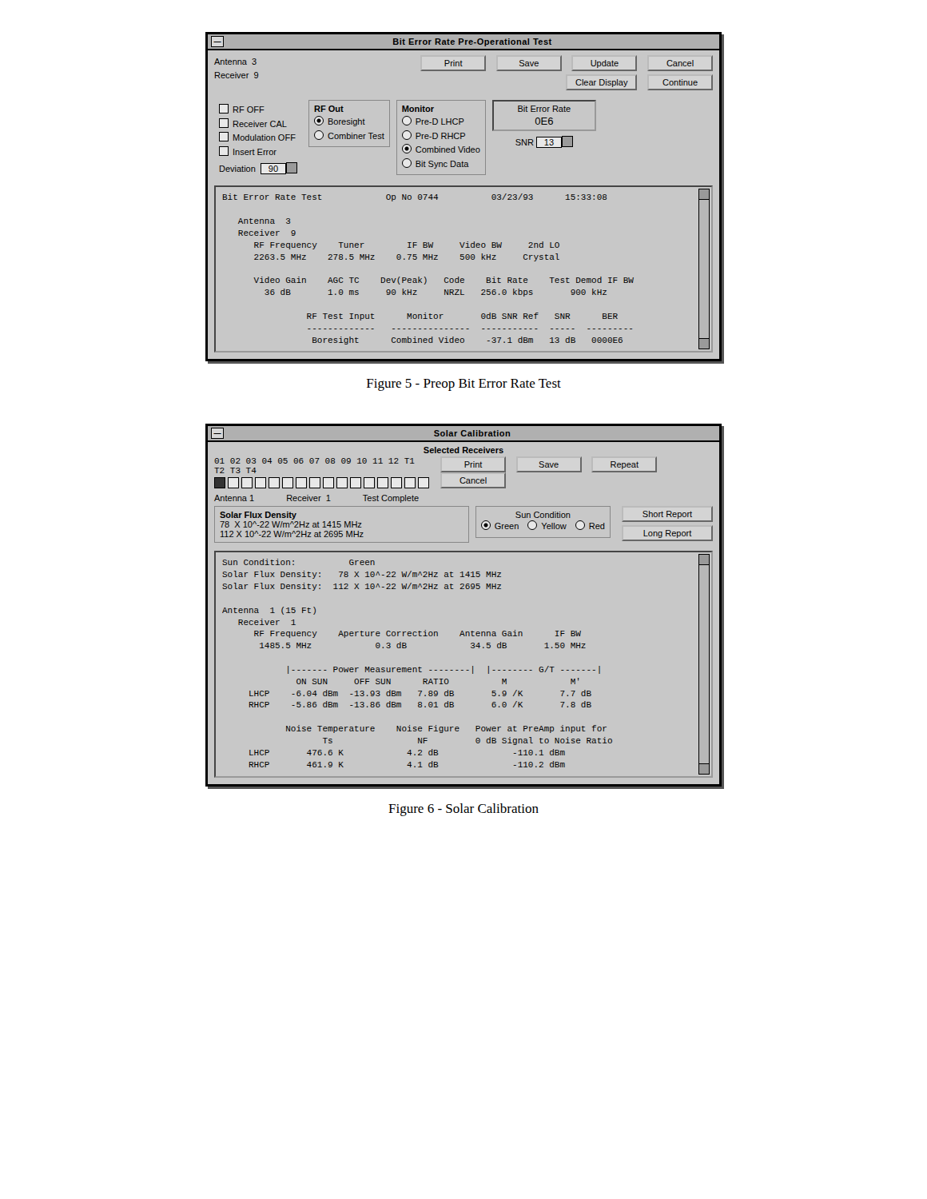— Bit Error Rate Pre-Operational Test
Antenna 3
Receiver 9
Print Save Update Cancel
Clear Display Continue
RF OFF Receiver CAL Modulation OFF Insert Error
Deviation 90
RF Out
Boresight Combiner Test
Monitor
Pre-D LHCP Pre-D RHCP Combined Video Bit Sync Data
Bit Error Rate
0E6
SNR 13
Bit Error Rate Test            Op No 0744          03/23/93      15:33:08

   Antenna  3
   Receiver  9
      RF Frequency    Tuner        IF BW     Video BW     2nd LO
      2263.5 MHz    278.5 MHz    0.75 MHz    500 kHz     Crystal

      Video Gain    AGC TC    Dev(Peak)   Code    Bit Rate    Test Demod IF BW
        36 dB       1.0 ms     90 kHz     NRZL   256.0 kbps       900 kHz

                RF Test Input      Monitor       0dB SNR Ref   SNR      BER
                -------------   ---------------  -----------  -----  ---------
                 Boresight      Combined Video    -37.1 dBm   13 dB   0000E6
Figure 5 - Preop Bit Error Rate Test
— Solar Calibration
Selected Receivers
01 02 03 04 05 06 07 08 09 10 11 12 T1 T2 T3 T4
Print Save Repeat Cancel
Antenna 1 Receiver 1 Test Complete
Solar Flux Density
78 X 10^-22 W/m^2Hz at 1415 MHz
112 X 10^-22 W/m^2Hz at 2695 MHz
Sun Condition
Green Yellow Red
Short Report Long Report
Sun Condition:          Green
Solar Flux Density:   78 X 10^-22 W/m^2Hz at 1415 MHz
Solar Flux Density:  112 X 10^-22 W/m^2Hz at 2695 MHz

Antenna  1 (15 Ft)
   Receiver  1
      RF Frequency    Aperture Correction    Antenna Gain      IF BW
       1485.5 MHz            0.3 dB            34.5 dB       1.50 MHz

            |------- Power Measurement --------|  |-------- G/T -------|
              ON SUN     OFF SUN      RATIO          M            M'
     LHCP    -6.04 dBm  -13.93 dBm   7.89 dB       5.9 /K       7.7 dB
     RHCP    -5.86 dBm  -13.86 dBm   8.01 dB       6.0 /K       7.8 dB

            Noise Temperature    Noise Figure   Power at PreAmp input for
                   Ts                NF         0 dB Signal to Noise Ratio
     LHCP       476.6 K            4.2 dB              -110.1 dBm
     RHCP       461.9 K            4.1 dB              -110.2 dBm
Figure 6 - Solar Calibration